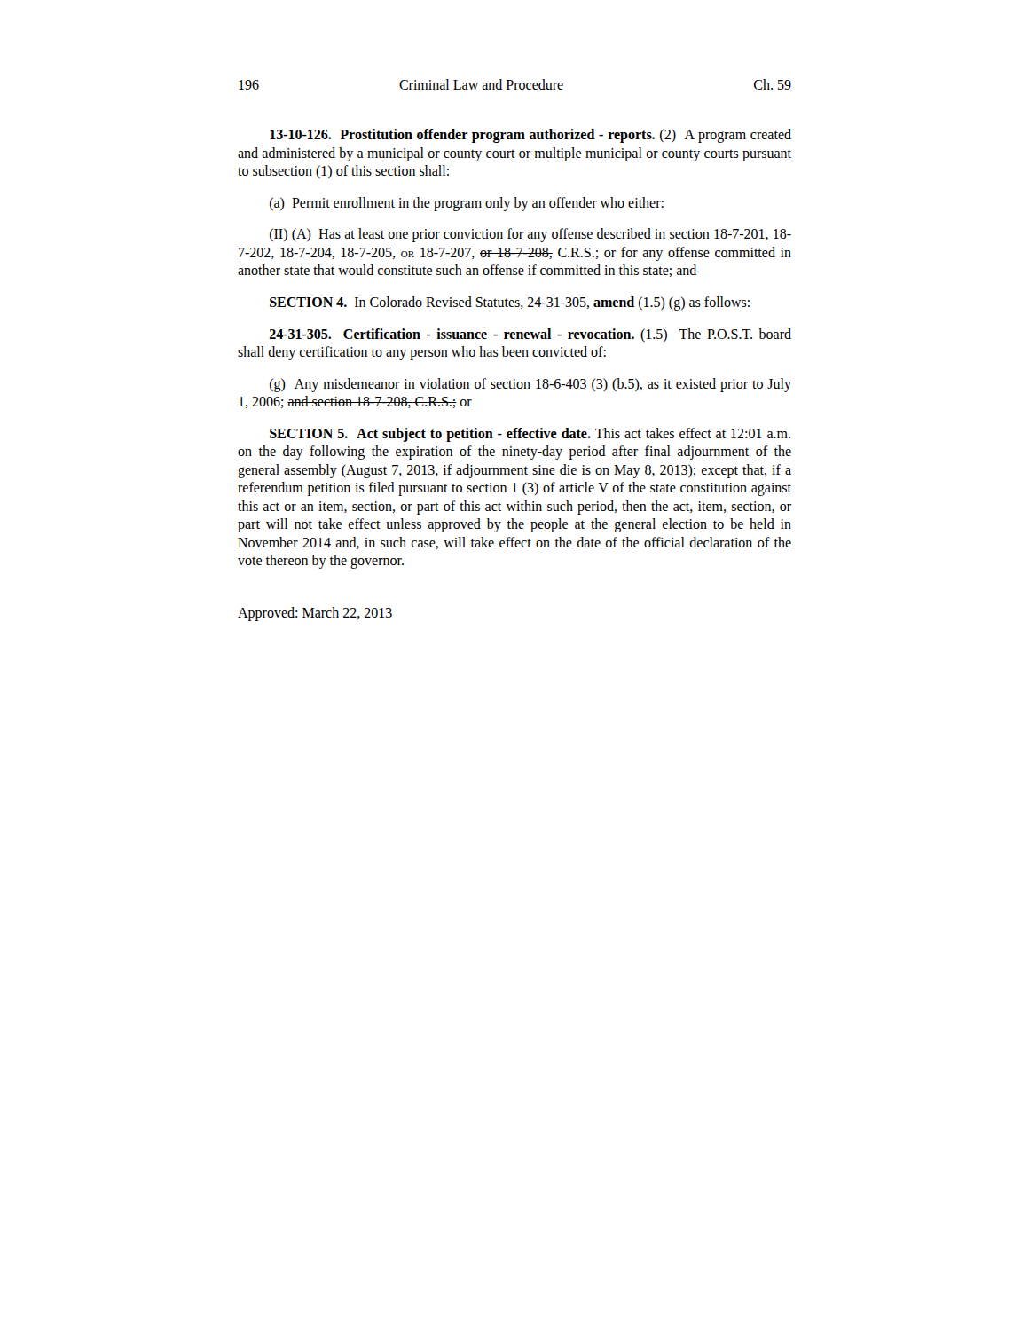196
Criminal Law and Procedure
Ch. 59
13-10-126. Prostitution offender program authorized - reports. (2) A program created and administered by a municipal or county court or multiple municipal or county courts pursuant to subsection (1) of this section shall:
(a) Permit enrollment in the program only by an offender who either:
(II) (A) Has at least one prior conviction for any offense described in section 18-7-201, 18-7-202, 18-7-204, 18-7-205, or 18-7-207, or 18-7-208, C.R.S.; or for any offense committed in another state that would constitute such an offense if committed in this state; and
SECTION 4. In Colorado Revised Statutes, 24-31-305, amend (1.5) (g) as follows:
24-31-305. Certification - issuance - renewal - revocation. (1.5) The P.O.S.T. board shall deny certification to any person who has been convicted of:
(g) Any misdemeanor in violation of section 18-6-403 (3) (b.5), as it existed prior to July 1, 2006; and section 18-7-208, C.R.S.; or
SECTION 5. Act subject to petition - effective date. This act takes effect at 12:01 a.m. on the day following the expiration of the ninety-day period after final adjournment of the general assembly (August 7, 2013, if adjournment sine die is on May 8, 2013); except that, if a referendum petition is filed pursuant to section 1 (3) of article V of the state constitution against this act or an item, section, or part of this act within such period, then the act, item, section, or part will not take effect unless approved by the people at the general election to be held in November 2014 and, in such case, will take effect on the date of the official declaration of the vote thereon by the governor.
Approved: March 22, 2013